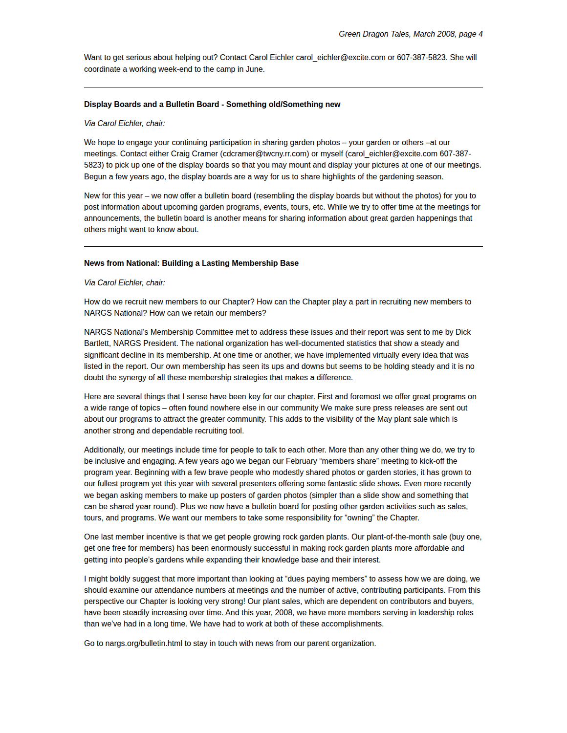Green Dragon Tales, March 2008, page 4
Want to get serious about helping out? Contact Carol Eichler carol_eichler@excite.com or 607-387-5823. She will coordinate a working week-end to the camp in June.
Display Boards and a Bulletin Board - Something old/Something new
Via Carol Eichler, chair:
We hope to engage your continuing participation in sharing garden photos – your garden or others –at our meetings. Contact either Craig Cramer (cdcramer@twcny.rr.com) or myself (carol_eichler@excite.com 607-387-5823) to pick up one of the display boards so that you may mount and display your pictures at one of our meetings. Begun a few years ago, the display boards are a way for us to share highlights of the gardening season.
New for this year – we now offer a bulletin board (resembling the display boards but without the photos) for you to post information about upcoming garden programs, events, tours, etc. While we try to offer time at the meetings for announcements, the bulletin board is another means for sharing information about great garden happenings that others might want to know about.
News from National: Building a Lasting Membership Base
Via Carol Eichler, chair:
How do we recruit new members to our Chapter? How can the Chapter play a part in recruiting new members to NARGS National? How can we retain our members?
NARGS National’s Membership Committee met to address these issues and their report was sent to me by Dick Bartlett, NARGS President. The national organization has well-documented statistics that show a steady and significant decline in its membership. At one time or another, we have implemented virtually every idea that was listed in the report. Our own membership has seen its ups and downs but seems to be holding steady and it is no doubt the synergy of all these membership strategies that makes a difference.
Here are several things that I sense have been key for our chapter. First and foremost we offer great programs on a wide range of topics – often found nowhere else in our community We make sure press releases are sent out about our programs to attract the greater community. This adds to the visibility of the May plant sale which is another strong and dependable recruiting tool.
Additionally, our meetings include time for people to talk to each other. More than any other thing we do, we try to be inclusive and engaging. A few years ago we began our February “members share” meeting to kick-off the program year. Beginning with a few brave people who modestly shared photos or garden stories, it has grown to our fullest program yet this year with several presenters offering some fantastic slide shows. Even more recently we began asking members to make up posters of garden photos (simpler than a slide show and something that can be shared year round). Plus we now have a bulletin board for posting other garden activities such as sales, tours, and programs. We want our members to take some responsibility for “owning” the Chapter.
One last member incentive is that we get people growing rock garden plants. Our plant-of-the-month sale (buy one, get one free for members) has been enormously successful in making rock garden plants more affordable and getting into people’s gardens while expanding their knowledge base and their interest.
I might boldly suggest that more important than looking at “dues paying members” to assess how we are doing, we should examine our attendance numbers at meetings and the number of active, contributing participants. From this perspective our Chapter is looking very strong! Our plant sales, which are dependent on contributors and buyers, have been steadily increasing over time. And this year, 2008, we have more members serving in leadership roles than we’ve had in a long time. We have had to work at both of these accomplishments.
Go to nargs.org/bulletin.html to stay in touch with news from our parent organization.